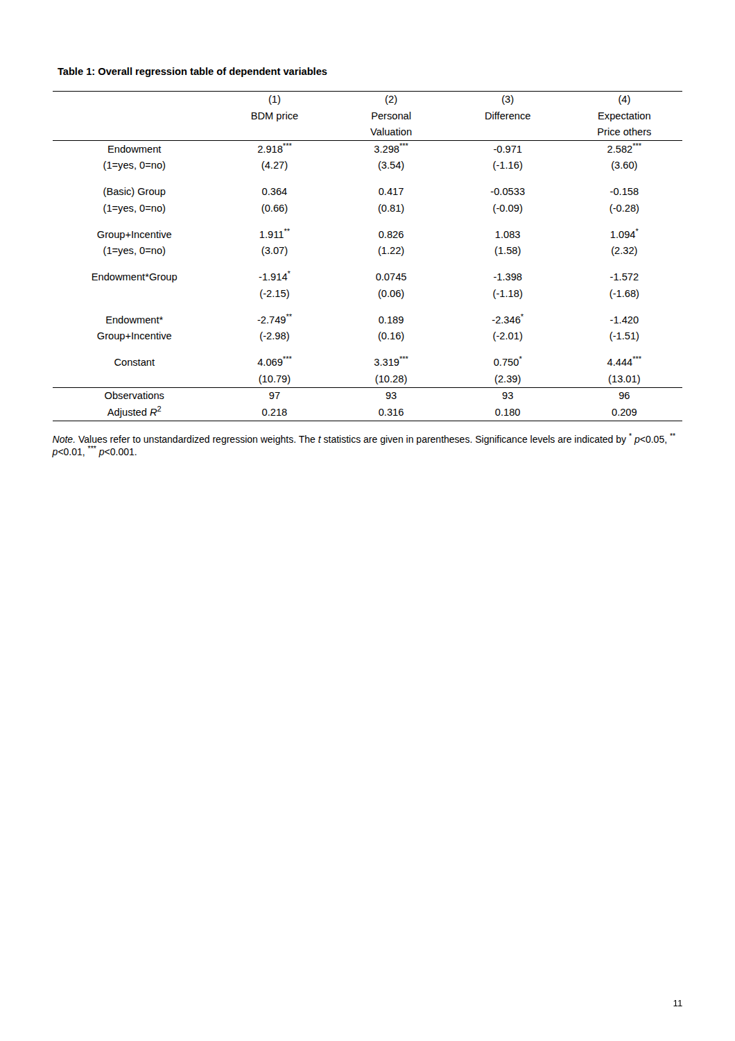Table 1: Overall regression table of dependent variables
| | (1) | (2) | (3) | (4) |
| | BDM price | Personal | Difference | Expectation |
| | | Valuation | | Price others |
| Endowment | 2.918 *** | 3.298 *** | -0.971 | 2.582 *** |
| (1=yes, 0=no) | (4.27) | (3.54) | (-1.16) | (3.60) |
| (Basic) Group | 0.364 | 0.417 | -0.0533 | -0.158 |
| (1=yes, 0=no) | (0.66) | (0.81) | (-0.09) | (-0.28) |
| Group+Incentive | 1.911 ** | 0.826 | 1.083 | 1.094 * |
| (1=yes, 0=no) | (3.07) | (1.22) | (1.58) | (2.32) |
| Endowment*Group | -1.914 * | 0.0745 | -1.398 | -1.572 |
| | (-2.15) | (0.06) | (-1.18) | (-1.68) |
| Endowment* | -2.749 ** | 0.189 | -2.346 * | -1.420 |
| Group+Incentive | (-2.98) | (0.16) | (-2.01) | (-1.51) |
| Constant | 4.069 *** | 3.319 *** | 0.750 * | 4.444 *** |
| | (10.79) | (10.28) | (2.39) | (13.01) |
| Observations | 97 | 93 | 93 | 96 |
| Adjusted R 2 | 0.218 | 0.316 | 0.180 | 0.209 |
Note. Values refer to unstandardized regression weights. The t statistics are given in parentheses. Significance levels are indicated by * p<0.05, ** p<0.01, *** p<0.001.
11